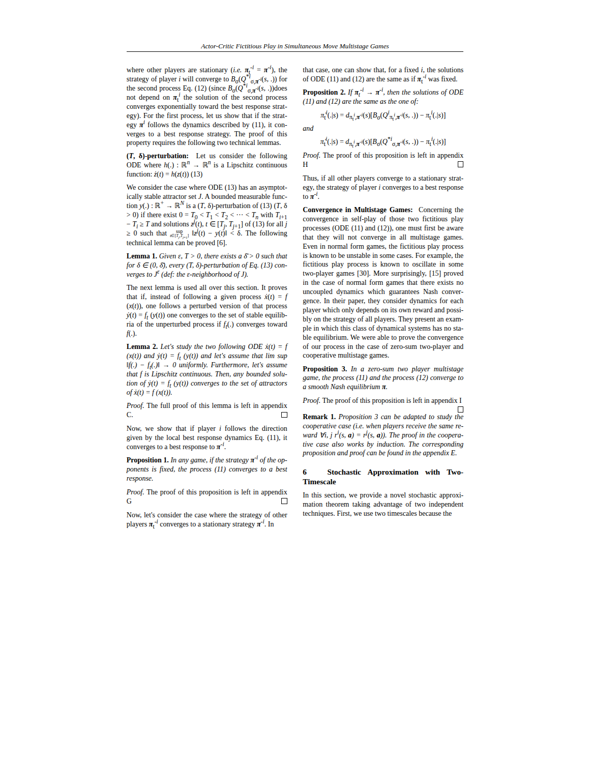Actor-Critic Fictitious Play in Simultaneous Move Multistage Games
where other players are stationary (i.e. πt-i = π-i), the strategy of player i will converge to Bσ(Q*iσ,π-i(s, .)) for the second process Eq. (12) (since Bσ(Q*iσ,π-i(s, .))does not depend on πti the solution of the second process converges exponentially toward the best response strategy). For the first process, let us show that if the strategy πi follows the dynamics described by (11), it converges to a best response strategy. The proof of this property requires the following two technical lemmas.
(T, δ)-perturbation: Let us consider the following ODE where h(.) : ℝn → ℝn is a Lipschitz continuous function: ż(t) = h(z(t)) (13)
We consider the case where ODE (13) has an asymptotically stable attractor set J. A bounded measurable function y(.) : ℝ+ → ℝN is a (T, δ)-perturbation of (13) (T, δ > 0) if there exist 0 = T0 < T1 < T2 < ··· < Tn with Ti+1 − Ti ≥ T and solutions zj(t), t ∈ [Tj, Tj+1] of (13) for all j ≥ 0 such that sup t∈[Tj,Tj+1] ‖zj(t) − y(t)‖ < δ. The following technical lemma can be proved [6].
Lemma 1. Given ε, T > 0, there exists a δ̄ > 0 such that for δ ∈ (0, δ̄), every (T, δ)-perturbation of Eq. (13) converges to Jε (def: the ε-neighborhood of J).
The next lemma is used all over this section. It proves that if, instead of following a given process ẋ(t) = f (x(t)), one follows a perturbed version of that process ẏ(t) = ft (y(t)) one converges to the set of stable equilibria of the unperturbed process if ft(.) converges toward f(.).
Lemma 2. Let's study the two following ODE ẋ(t) = f (x(t)) and ẏ(t) = ft (y(t)) and let's assume that lim sup ‖f(.) − ft(.)‖ → 0 uniformly. Furthermore, let's assume that f is Lipschitz continuous. Then, any bounded solution of ẏ(t) = ft (y(t)) converges to the set of attractors of ẋ(t) = f (x(t)).
Proof. The full proof of this lemma is left in appendix C.
Now, we show that if player i follows the direction given by the local best response dynamics Eq. (11), it converges to a best response to π-i.
Proposition 1. In any game, if the strategy π-i of the opponents is fixed, the process (11) converges to a best response.
Proof. The proof of this proposition is left in appendix G
Now, let's consider the case where the strategy of other players πt-i converges to a stationary strategy π-i. In
that case, one can show that, for a fixed i, the solutions of ODE (11) and (12) are the same as if πt-i was fixed.
Proposition 2. If πt-i → π-i, then the solutions of ODE (11) and (12) are the same as the one of:
π̇ti(.|s) = dπti,π-i(s)[Bσ(Qiπti,π-i(s, .)) − πti(.|s)]
and
π̇ti(.|s) = dπti,π-i(s)[Bσ(Q*iσ,π-i(s, .)) − πti(.|s)]
Proof. The proof of this proposition is left in appendix H
Thus, if all other players converge to a stationary strategy, the strategy of player i converges to a best response to π-i.
Convergence in Multistage Games: Concerning the convergence in self-play of those two fictitious play processes (ODE (11) and (12)), one must first be aware that they will not converge in all multistage games. Even in normal form games, the fictitious play process is known to be unstable in some cases. For example, the fictitious play process is known to oscillate in some two-player games [30]. More surprisingly, [15] proved in the case of normal form games that there exists no uncoupled dynamics which guarantees Nash convergence. In their paper, they consider dynamics for each player which only depends on its own reward and possibly on the strategy of all players. They present an example in which this class of dynamical systems has no stable equilibrium. We were able to prove the convergence of our process in the case of zero-sum two-player and cooperative multistage games.
Proposition 3. In a zero-sum two player multistage game, the process (11) and the process (12) converge to a smooth Nash equilibrium π.
Proof. The proof of this proposition is left in appendix I
Remark 1. Proposition 3 can be adapted to study the cooperative case (i.e. when players receive the same reward ∀i, j ri(s, a) = rj(s, a)). The proof in the cooperative case also works by induction. The corresponding proposition and proof can be found in the appendix E.
6 Stochastic Approximation with Two-Timescale
In this section, we provide a novel stochastic approximation theorem taking advantage of two independent techniques. First, we use two timescales because the